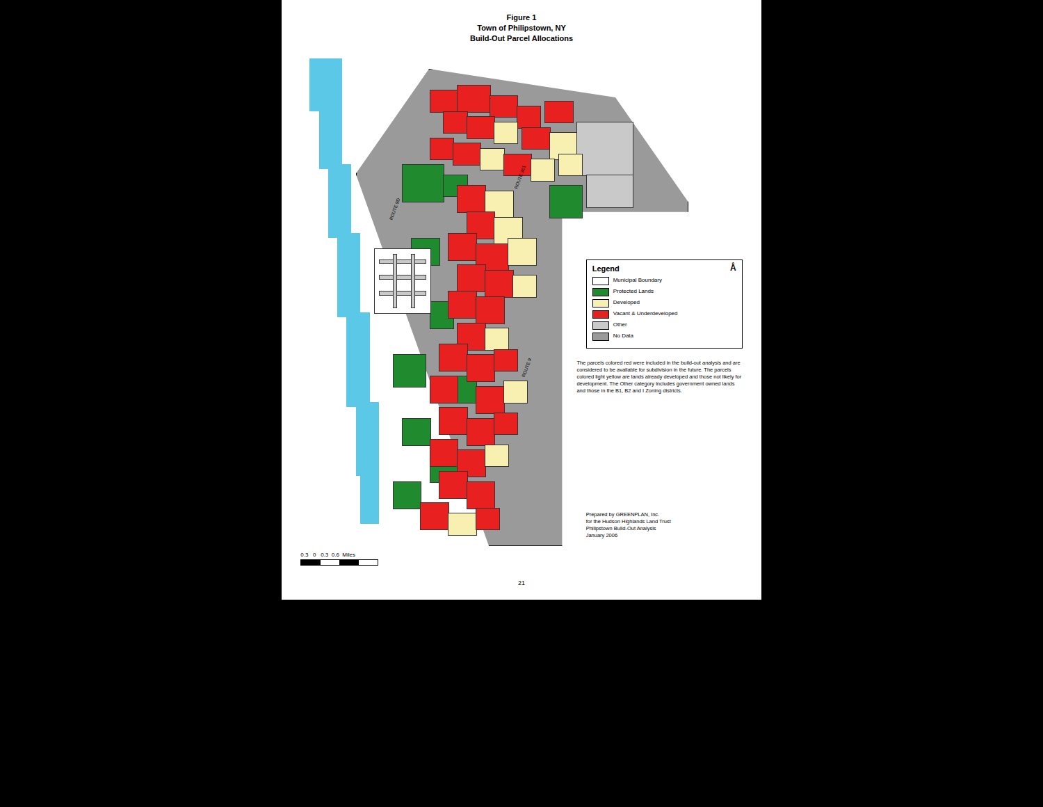Figure 1
Town of Philipstown, NY
Build-Out Parcel Allocations
ROUTE 301
ROUTE 9
ROUTE 9D
Å
Legend
Municipal Boundary
Protected Lands
Developed
Vacant & Underdeveloped
Other
No Data
The parcels colored red were included in the build-out analysis and are considered to be available for subdivision in the future. The parcels colored light yellow are lands already developed and those not likely for development. The Other category includes government owned lands and those in the B1, B2 and I Zoning districts.
Prepared by GREENPLAN, Inc.
for the Hudson Highlands Land Trust
Philipstown Build-Out Analysis
January 2006
0.3 0 0.3 0.6 Miles
21